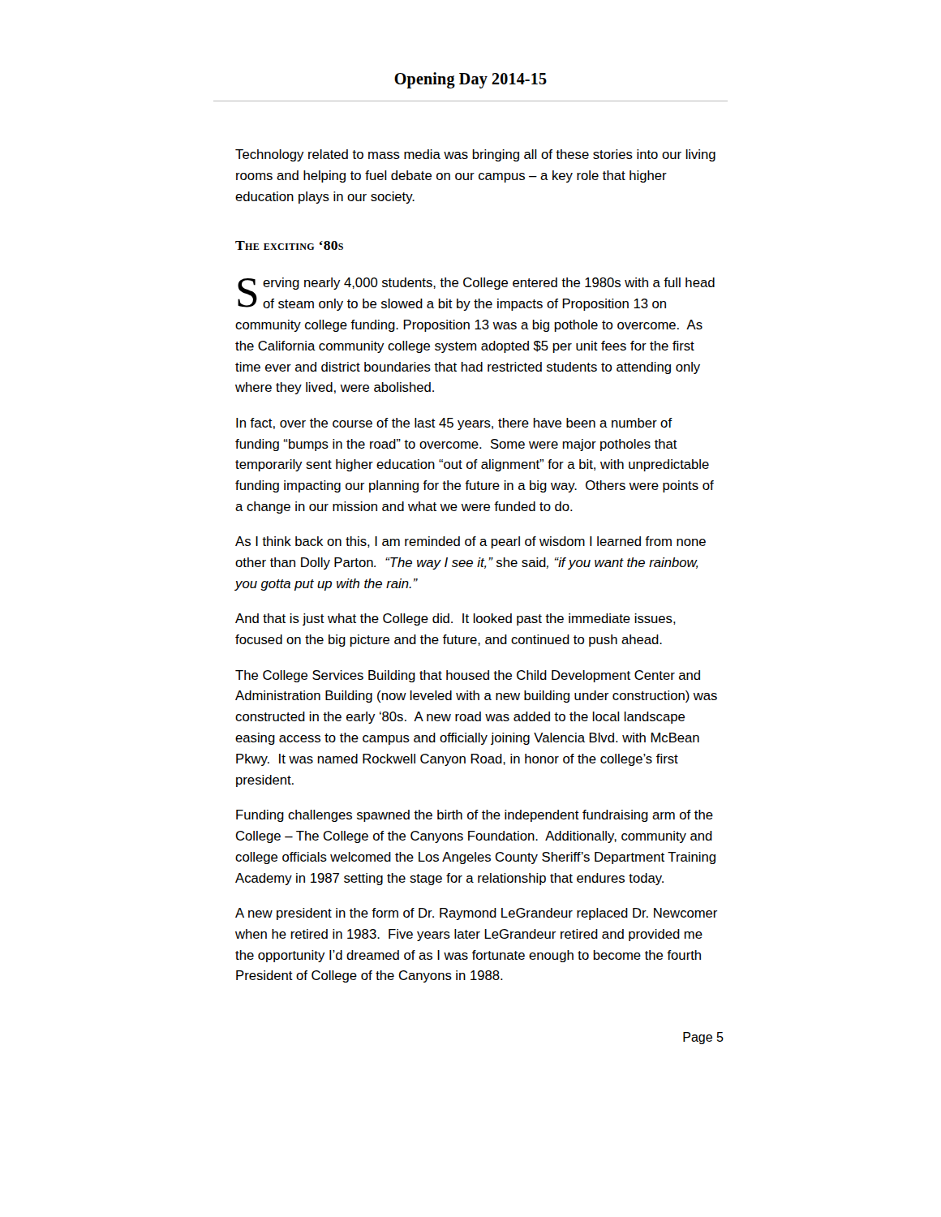Opening Day 2014-15
Technology related to mass media was bringing all of these stories into our living rooms and helping to fuel debate on our campus – a key role that higher education plays in our society.
The exciting ‘80s
Serving nearly 4,000 students, the College entered the 1980s with a full head of steam only to be slowed a bit by the impacts of Proposition 13 on community college funding. Proposition 13 was a big pothole to overcome. As the California community college system adopted $5 per unit fees for the first time ever and district boundaries that had restricted students to attending only where they lived, were abolished.
In fact, over the course of the last 45 years, there have been a number of funding “bumps in the road” to overcome. Some were major potholes that temporarily sent higher education “out of alignment” for a bit, with unpredictable funding impacting our planning for the future in a big way. Others were points of a change in our mission and what we were funded to do.
As I think back on this, I am reminded of a pearl of wisdom I learned from none other than Dolly Parton. “The way I see it,” she said, “if you want the rainbow, you gotta put up with the rain.”
And that is just what the College did. It looked past the immediate issues, focused on the big picture and the future, and continued to push ahead.
The College Services Building that housed the Child Development Center and Administration Building (now leveled with a new building under construction) was constructed in the early ‘80s. A new road was added to the local landscape easing access to the campus and officially joining Valencia Blvd. with McBean Pkwy. It was named Rockwell Canyon Road, in honor of the college’s first president.
Funding challenges spawned the birth of the independent fundraising arm of the College – The College of the Canyons Foundation. Additionally, community and college officials welcomed the Los Angeles County Sheriff’s Department Training Academy in 1987 setting the stage for a relationship that endures today.
A new president in the form of Dr. Raymond LeGrandeur replaced Dr. Newcomer when he retired in 1983. Five years later LeGrandeur retired and provided me the opportunity I’d dreamed of as I was fortunate enough to become the fourth President of College of the Canyons in 1988.
Page 5